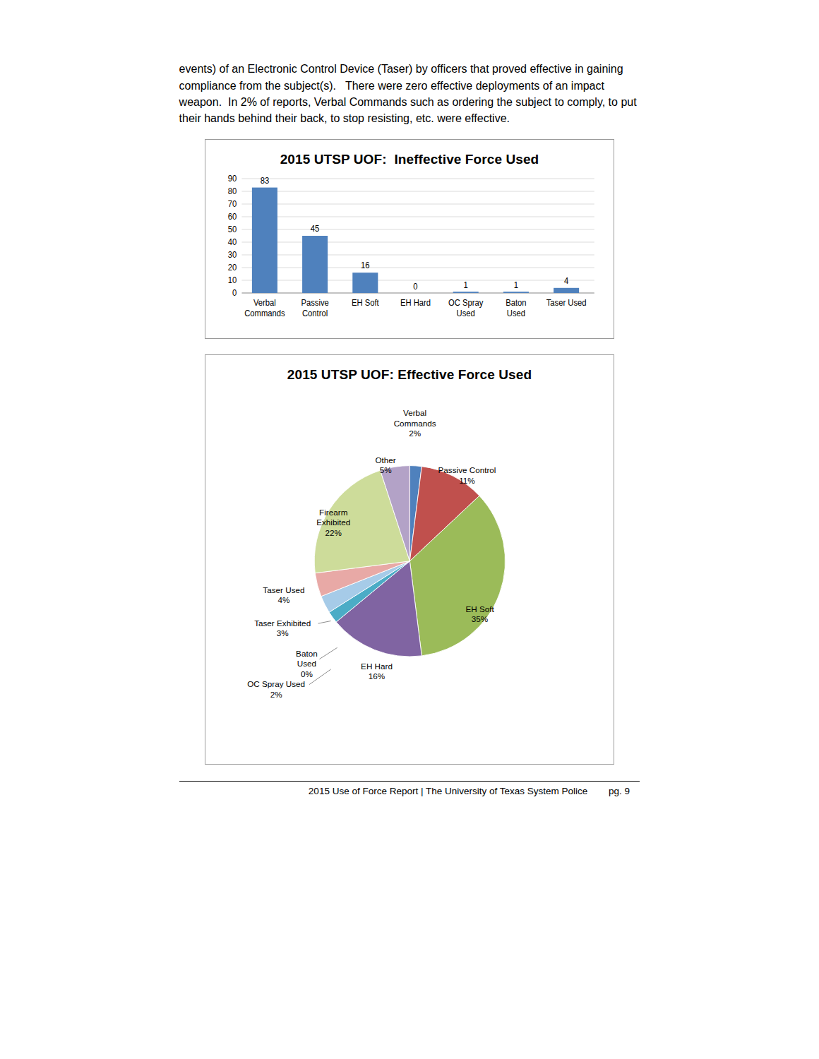events) of an Electronic Control Device (Taser) by officers that proved effective in gaining compliance from the subject(s). There were zero effective deployments of an impact weapon. In 2% of reports, Verbal Commands such as ordering the subject to comply, to put their hands behind their back, to stop resisting, etc. were effective.
2015 UTSP UOF: Ineffective Force Used
90 80 70 60 50 40 30 20 10 0 83 45 16 0 1 1 4 Verbal Commands Passive Control EH Soft EH Hard OC Spray Used Baton Used Taser Used
2015 UTSP UOF: Effective Force Used
Center (310, 250), radius 150. Slices start at 12 o'clock, going clockwise: Verbal Commands 2%, Passive Control 11%, EH Soft 35%, EH Hard 16%, Baton Used 0%, OC Spray Used 2%, Taser Exhibited 3%, Taser Used 4%, Firearm Exhibited 22%, Other 5% Verbal Commands 2% Passive Control 11% EH Soft 35% EH Hard 16% Baton Used 0% OC Spray Used 2% Taser Exhibited 3% Taser Used 4% Firearm Exhibited 22% Other 5%
2015 Use of Force Report | The University of Texas System Police pg. 9